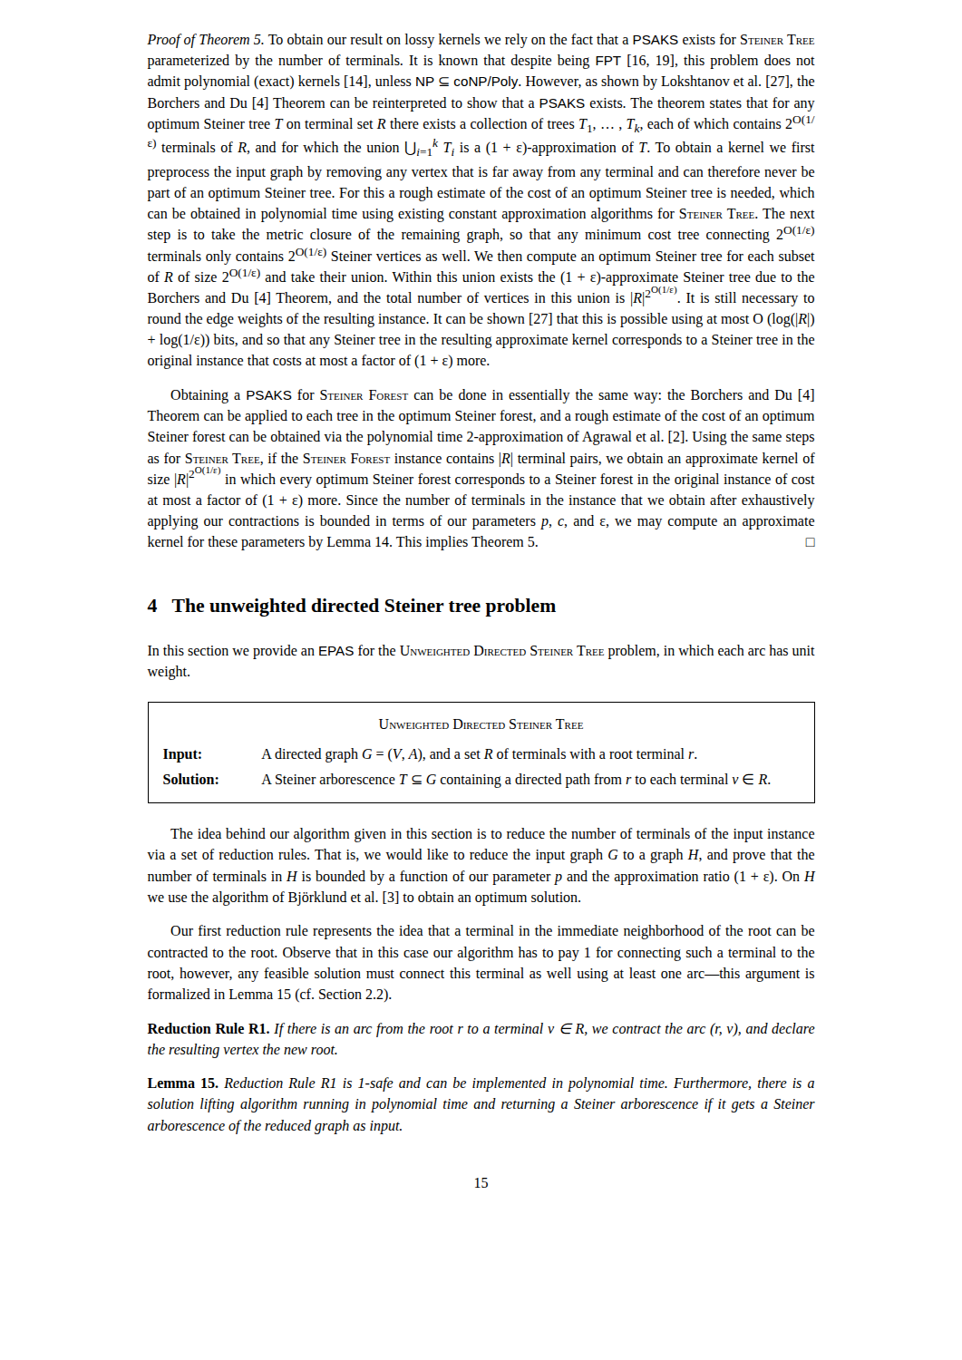Proof of Theorem 5. To obtain our result on lossy kernels we rely on the fact that a PSAKS exists for Steiner Tree parameterized by the number of terminals. It is known that despite being FPT [16, 19], this problem does not admit polynomial (exact) kernels [14], unless NP ⊆ coNP/Poly. However, as shown by Lokshtanov et al. [27], the Borchers and Du [4] Theorem can be reinterpreted to show that a PSAKS exists. The theorem states that for any optimum Steiner tree T on terminal set R there exists a collection of trees T1, … , Tk, each of which contains 2O(1/ε) terminals of R, and for which the union ⋃i=1k Ti is a (1 + ε)-approximation of T. To obtain a kernel we first preprocess the input graph by removing any vertex that is far away from any terminal and can therefore never be part of an optimum Steiner tree. For this a rough estimate of the cost of an optimum Steiner tree is needed, which can be obtained in polynomial time using existing constant approximation algorithms for Steiner Tree. The next step is to take the metric closure of the remaining graph, so that any minimum cost tree connecting 2O(1/ε) terminals only contains 2O(1/ε) Steiner vertices as well. We then compute an optimum Steiner tree for each subset of R of size 2O(1/ε) and take their union. Within this union exists the (1 + ε)-approximate Steiner tree due to the Borchers and Du [4] Theorem, and the total number of vertices in this union is |R|2O(1/ε). It is still necessary to round the edge weights of the resulting instance. It can be shown [27] that this is possible using at most O (log(|R|) + log(1/ε)) bits, and so that any Steiner tree in the resulting approximate kernel corresponds to a Steiner tree in the original instance that costs at most a factor of (1 + ε) more.
Obtaining a PSAKS for Steiner Forest can be done in essentially the same way: the Borchers and Du [4] Theorem can be applied to each tree in the optimum Steiner forest, and a rough estimate of the cost of an optimum Steiner forest can be obtained via the polynomial time 2-approximation of Agrawal et al. [2]. Using the same steps as for Steiner Tree, if the Steiner Forest instance contains |R| terminal pairs, we obtain an approximate kernel of size |R|2O(1/ε) in which every optimum Steiner forest corresponds to a Steiner forest in the original instance of cost at most a factor of (1 + ε) more. Since the number of terminals in the instance that we obtain after exhaustively applying our contractions is bounded in terms of our parameters p, c, and ε, we may compute an approximate kernel for these parameters by Lemma 14. This implies Theorem 5. □
4 The unweighted directed Steiner tree problem
In this section we provide an EPAS for the Unweighted Directed Steiner Tree problem, in which each arc has unit weight.
Unweighted Directed Steiner Tree
| Input: | A directed graph G = ( V , A ), and a set R of terminals with a root terminal r . |
| Solution: | A Steiner arborescence T ⊆ G containing a directed path from r to each terminal v ∈ R . |
The idea behind our algorithm given in this section is to reduce the number of terminals of the input instance via a set of reduction rules. That is, we would like to reduce the input graph G to a graph H, and prove that the number of terminals in H is bounded by a function of our parameter p and the approximation ratio (1 + ε). On H we use the algorithm of Björklund et al. [3] to obtain an optimum solution.
Our first reduction rule represents the idea that a terminal in the immediate neighborhood of the root can be contracted to the root. Observe that in this case our algorithm has to pay 1 for connecting such a terminal to the root, however, any feasible solution must connect this terminal as well using at least one arc—this argument is formalized in Lemma 15 (cf. Section 2.2).
Reduction Rule R1. If there is an arc from the root r to a terminal v ∈ R, we contract the arc (r, v), and declare the resulting vertex the new root.
Lemma 15. Reduction Rule R1 is 1-safe and can be implemented in polynomial time. Furthermore, there is a solution lifting algorithm running in polynomial time and returning a Steiner arborescence if it gets a Steiner arborescence of the reduced graph as input.
15